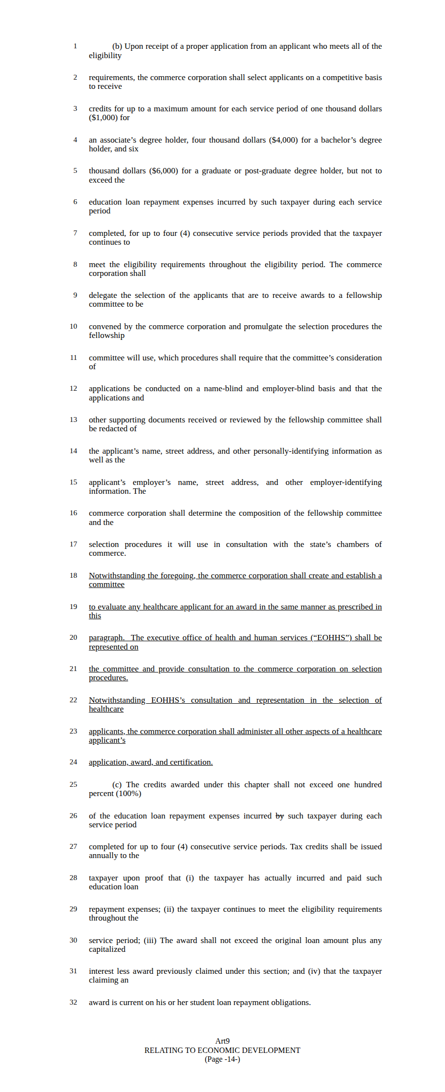(b) Upon receipt of a proper application from an applicant who meets all of the eligibility
requirements, the commerce corporation shall select applicants on a competitive basis to receive
credits for up to a maximum amount for each service period of one thousand dollars ($1,000) for
an associate’s degree holder, four thousand dollars ($4,000) for a bachelor’s degree holder, and six
thousand dollars ($6,000) for a graduate or post-graduate degree holder, but not to exceed the
education loan repayment expenses incurred by such taxpayer during each service period
completed, for up to four (4) consecutive service periods provided that the taxpayer continues to
meet the eligibility requirements throughout the eligibility period. The commerce corporation shall
delegate the selection of the applicants that are to receive awards to a fellowship committee to be
convened by the commerce corporation and promulgate the selection procedures the fellowship
committee will use, which procedures shall require that the committee’s consideration of
applications be conducted on a name-blind and employer-blind basis and that the applications and
other supporting documents received or reviewed by the fellowship committee shall be redacted of
the applicant’s name, street address, and other personally-identifying information as well as the
applicant’s employer’s name, street address, and other employer-identifying information. The
commerce corporation shall determine the composition of the fellowship committee and the
selection procedures it will use in consultation with the state’s chambers of commerce.
Notwithstanding the foregoing, the commerce corporation shall create and establish a committee
to evaluate any healthcare applicant for an award in the same manner as prescribed in this
paragraph. The executive office of health and human services (“EOHHS”) shall be represented on
the committee and provide consultation to the commerce corporation on selection procedures.
Notwithstanding EOHHS’s consultation and representation in the selection of healthcare
applicants, the commerce corporation shall administer all other aspects of a healthcare applicant’s
application, award, and certification.
(c) The credits awarded under this chapter shall not exceed one hundred percent (100%)
of the education loan repayment expenses incurred by such taxpayer during each service period
completed for up to four (4) consecutive service periods. Tax credits shall be issued annually to the
taxpayer upon proof that (i) the taxpayer has actually incurred and paid such education loan
repayment expenses; (ii) the taxpayer continues to meet the eligibility requirements throughout the
service period; (iii) The award shall not exceed the original loan amount plus any capitalized
interest less award previously claimed under this section; and (iv) that the taxpayer claiming an
award is current on his or her student loan repayment obligations.
Art9
RELATING TO ECONOMIC DEVELOPMENT
(Page -14-)